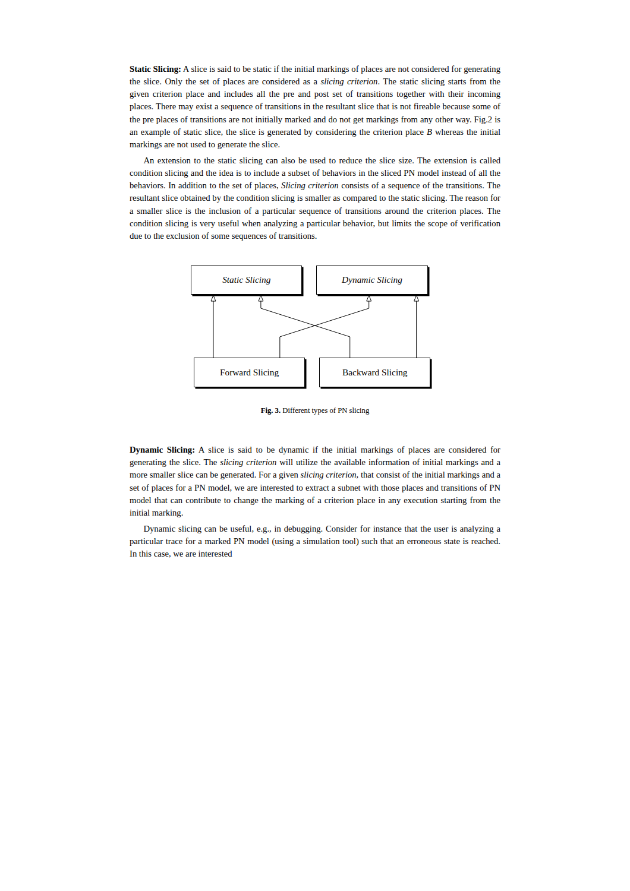Static Slicing: A slice is said to be static if the initial markings of places are not considered for generating the slice. Only the set of places are considered as a slicing criterion. The static slicing starts from the given criterion place and includes all the pre and post set of transitions together with their incoming places. There may exist a sequence of transitions in the resultant slice that is not fireable because some of the pre places of transitions are not initially marked and do not get markings from any other way. Fig.2 is an example of static slice, the slice is generated by considering the criterion place B whereas the initial markings are not used to generate the slice.
An extension to the static slicing can also be used to reduce the slice size. The extension is called condition slicing and the idea is to include a subset of behaviors in the sliced PN model instead of all the behaviors. In addition to the set of places, Slicing criterion consists of a sequence of the transitions. The resultant slice obtained by the condition slicing is smaller as compared to the static slicing. The reason for a smaller slice is the inclusion of a particular sequence of transitions around the criterion places. The condition slicing is very useful when analyzing a particular behavior, but limits the scope of verification due to the exclusion of some sequences of transitions.
Static Slicing
Dynamic Slicing
Forward Slicing
Backward Slicing
Fig. 3. Different types of PN slicing
Dynamic Slicing: A slice is said to be dynamic if the initial markings of places are considered for generating the slice. The slicing criterion will utilize the available information of initial markings and a more smaller slice can be generated. For a given slicing criterion, that consist of the initial markings and a set of places for a PN model, we are interested to extract a subnet with those places and transitions of PN model that can contribute to change the marking of a criterion place in any execution starting from the initial marking.
Dynamic slicing can be useful, e.g., in debugging. Consider for instance that the user is analyzing a particular trace for a marked PN model (using a simulation tool) such that an erroneous state is reached. In this case, we are interested